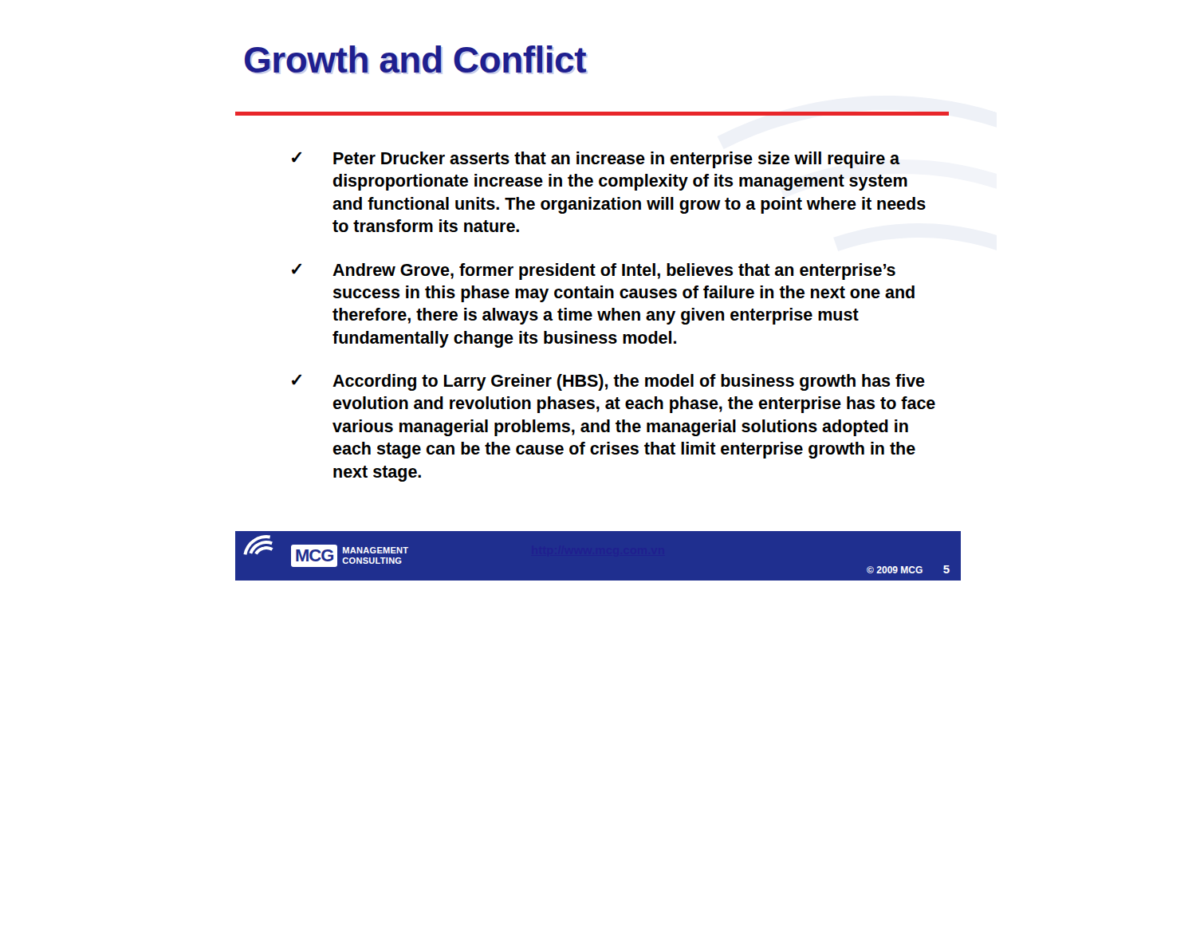Growth and Conflict
Peter Drucker asserts that an increase in enterprise size will require a disproportionate increase in the complexity of its management system and functional units. The organization will grow to a point where it needs to transform its nature.
Andrew Grove, former president of Intel, believes that an enterprise’s success in this phase may contain causes of failure in the next one and therefore, there is always a time when any given enterprise must fundamentally change its business model.
According to Larry Greiner (HBS), the model of business growth has five evolution and revolution phases, at each phase, the enterprise has to face various managerial problems, and the managerial solutions adopted in each stage can be the cause of crises that limit enterprise growth in the next stage.
http://www.mcg.com.vn
© 2009 MCG 5
MCG MANAGEMENT
CONSULTING